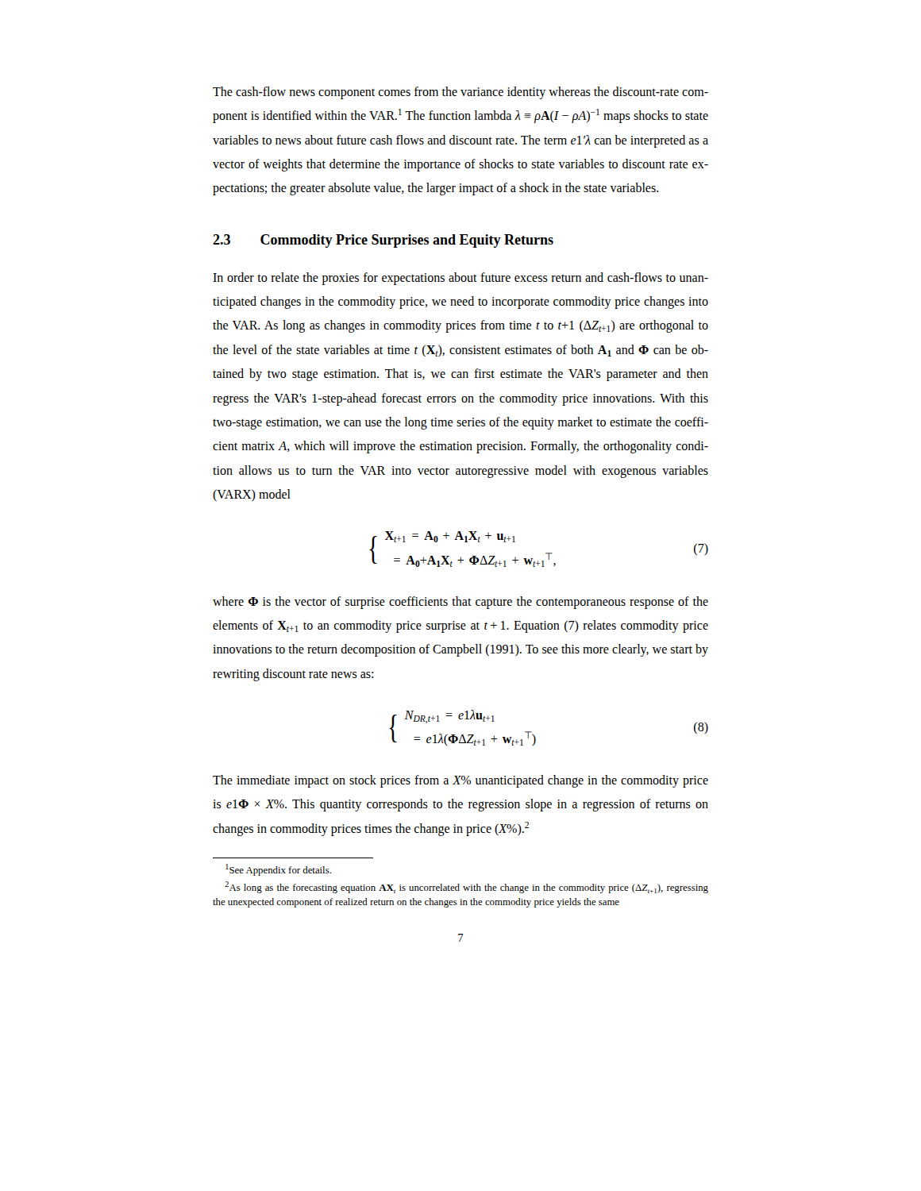The cash-flow news component comes from the variance identity whereas the discount-rate component is identified within the VAR.1 The function lambda λ ≡ ρA(I − ρA)−1 maps shocks to state variables to news about future cash flows and discount rate. The term e1′λ can be interpreted as a vector of weights that determine the importance of shocks to state variables to discount rate expectations; the greater absolute value, the larger impact of a shock in the state variables.
2.3 Commodity Price Surprises and Equity Returns
In order to relate the proxies for expectations about future excess return and cash-flows to unanticipated changes in the commodity price, we need to incorporate commodity price changes into the VAR. As long as changes in commodity prices from time t to t+1 (ΔZt+1) are orthogonal to the level of the state variables at time t (Xt), consistent estimates of both A1 and Φ can be obtained by two stage estimation. That is, we can first estimate the VAR's parameter and then regress the VAR's 1-step-ahead forecast errors on the commodity price innovations. With this two-stage estimation, we can use the long time series of the equity market to estimate the coefficient matrix A, which will improve the estimation precision. Formally, the orthogonality condition allows us to turn the VAR into vector autoregressive model with exogenous variables (VARX) model
{ Xt+1 = A0 + A1Xt + ut+1 = A0+A1Xt + ΦΔZt+1 + wt+1⊤,
(7)
where Φ is the vector of surprise coefficients that capture the contemporaneous response of the elements of Xt+1 to an commodity price surprise at t + 1. Equation (7) relates commodity price innovations to the return decomposition of Campbell (1991). To see this more clearly, we start by rewriting discount rate news as:
{ NDR,t+1 = e1λut+1 = e1λ(ΦΔZt+1 + wt+1⊤)
(8)
The immediate impact on stock prices from a X% unanticipated change in the commodity price is e1Φ × X%. This quantity corresponds to the regression slope in a regression of returns on changes in commodity prices times the change in price (X%).2
1See Appendix for details.
2As long as the forecasting equation AXt is uncorrelated with the change in the commodity price (ΔZt+1), regressing the unexpected component of realized return on the changes in the commodity price yields the same
7